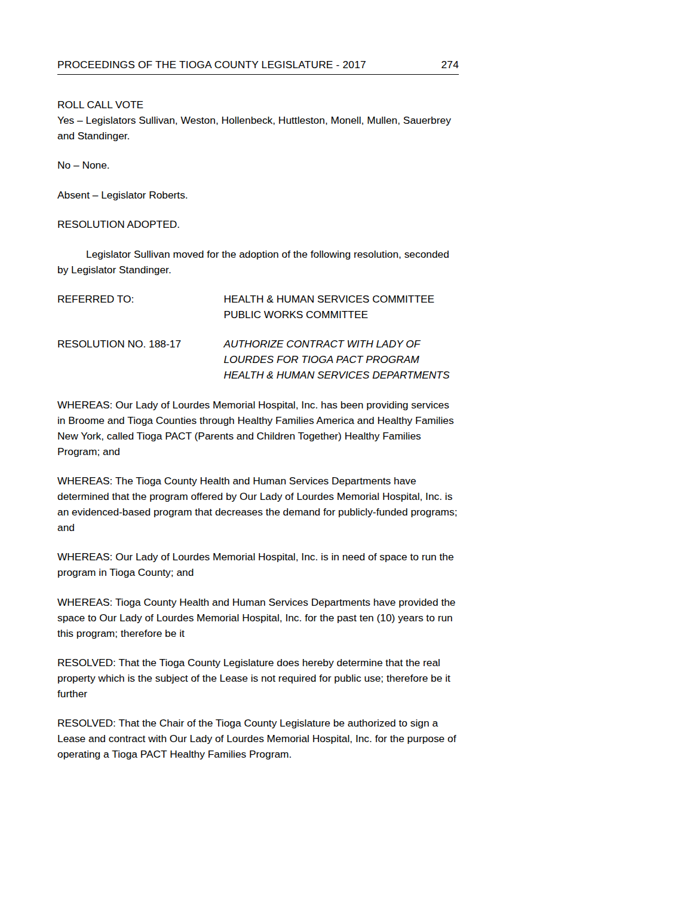Proceedings of the Tioga County Legislature - 2017 274
ROLL CALL VOTE
Yes – Legislators Sullivan, Weston, Hollenbeck, Huttleston, Monell, Mullen, Sauerbrey and Standinger.
No – None.
Absent – Legislator Roberts.
RESOLUTION ADOPTED.
Legislator Sullivan moved for the adoption of the following resolution, seconded by Legislator Standinger.
REFERRED TO:
HEALTH & HUMAN SERVICES COMMITTEE
PUBLIC WORKS COMMITTEE
RESOLUTION NO. 188-17
AUTHORIZE CONTRACT WITH LADY OF
LOURDES FOR TIOGA PACT PROGRAM
HEALTH & HUMAN SERVICES DEPARTMENTS
WHEREAS: Our Lady of Lourdes Memorial Hospital, Inc. has been providing services in Broome and Tioga Counties through Healthy Families America and Healthy Families New York, called Tioga PACT (Parents and Children Together) Healthy Families Program; and
WHEREAS: The Tioga County Health and Human Services Departments have determined that the program offered by Our Lady of Lourdes Memorial Hospital, Inc. is an evidenced-based program that decreases the demand for publicly-funded programs; and
WHEREAS: Our Lady of Lourdes Memorial Hospital, Inc. is in need of space to run the program in Tioga County; and
WHEREAS: Tioga County Health and Human Services Departments have provided the space to Our Lady of Lourdes Memorial Hospital, Inc. for the past ten (10) years to run this program; therefore be it
RESOLVED: That the Tioga County Legislature does hereby determine that the real property which is the subject of the Lease is not required for public use; therefore be it further
RESOLVED: That the Chair of the Tioga County Legislature be authorized to sign a Lease and contract with Our Lady of Lourdes Memorial Hospital, Inc. for the purpose of operating a Tioga PACT Healthy Families Program.